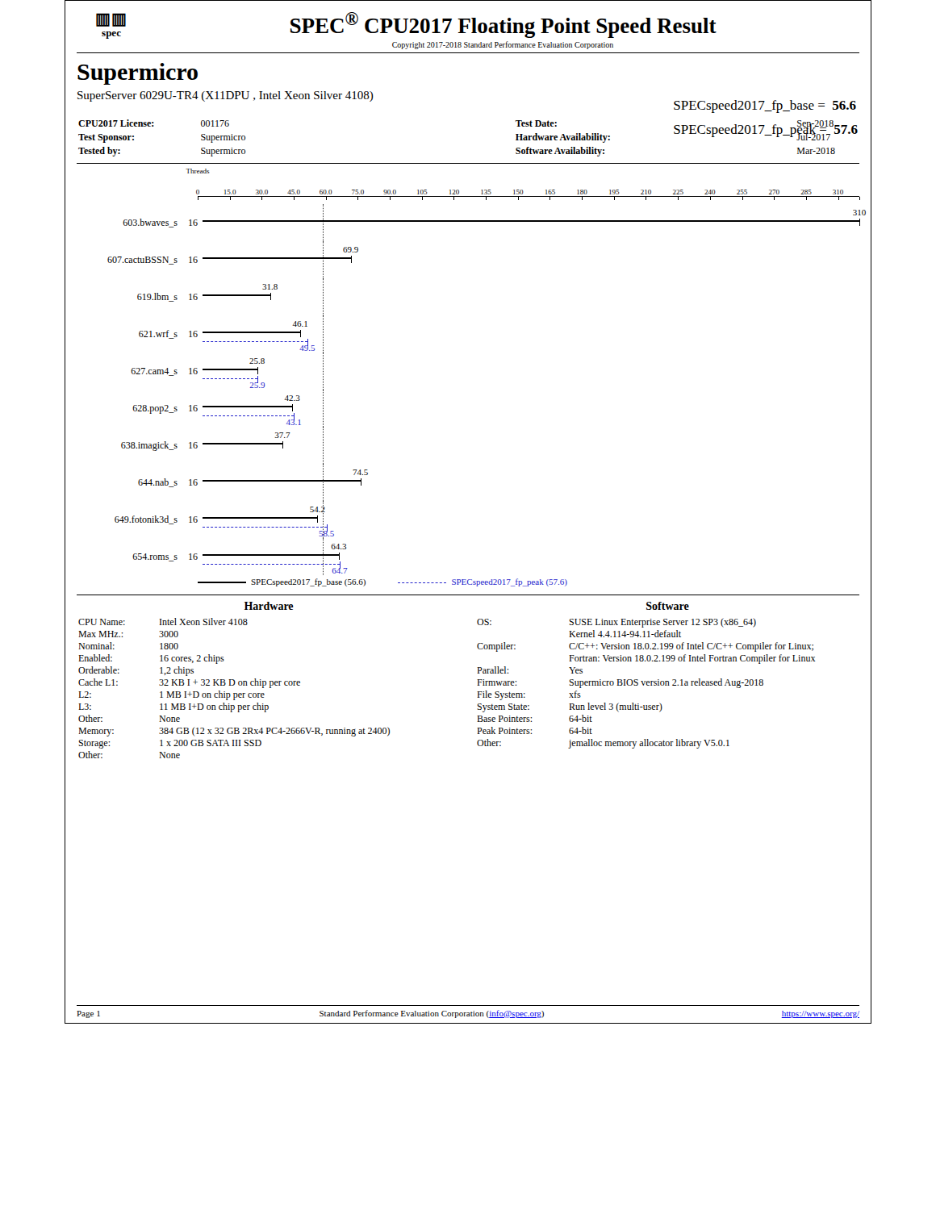▥▥
spec
SPEC® CPU2017 Floating Point Speed Result
Copyright 2017-2018 Standard Performance Evaluation Corporation
Supermicro
SuperServer 6029U-TR4 (X11DPU , Intel Xeon Silver 4108)
SPECspeed2017_fp_base = 56.6
SPECspeed2017_fp_peak = 57.6
| CPU2017 License: | 001176 | Test Date: | Sep-2018 |
| Test Sponsor: | Supermicro | Hardware Availability: | Jul-2017 |
| Tested by: | Supermicro | Software Availability: | Mar-2018 |
Threads
0 15.0 30.0 45.0 60.0 75.0 90.0 105 120 135 150 165 180 195 210 225 240 255 270 285 310
603.bwaves_s 16
310
607.cactuBSSN_s 16
69.9
619.lbm_s 16
31.8
621.wrf_s 16
46.1
49.5
627.cam4_s 16
25.8
25.9
628.pop2_s 16
42.3
43.1
638.imagick_s 16
37.7
644.nab_s 16
74.5
649.fotonik3d_s 16
54.2
58.5
654.roms_s 16
64.3
64.7
SPECspeed2017_fp_base (56.6)
SPECspeed2017_fp_peak (57.6)
Hardware
| CPU Name: | Intel Xeon Silver 4108 |
| Max MHz.: | 3000 |
| Nominal: | 1800 |
| Enabled: | 16 cores, 2 chips |
| Orderable: | 1,2 chips |
| Cache L1: | 32 KB I + 32 KB D on chip per core |
| L2: | 1 MB I+D on chip per core |
| L3: | 11 MB I+D on chip per chip |
| Other: | None |
| Memory: | 384 GB (12 x 32 GB 2Rx4 PC4-2666V-R, running at 2400) |
| Storage: | 1 x 200 GB SATA III SSD |
| Other: | None |
Software
| OS: | SUSE Linux Enterprise Server 12 SP3 (x86_64) Kernel 4.4.114-94.11-default |
| Compiler: | C/C++: Version 18.0.2.199 of Intel C/C++ Compiler for Linux; Fortran: Version 18.0.2.199 of Intel Fortran Compiler for Linux |
| Parallel: | Yes |
| Firmware: | Supermicro BIOS version 2.1a released Aug-2018 |
| File System: | xfs |
| System State: | Run level 3 (multi-user) |
| Base Pointers: | 64-bit |
| Peak Pointers: | 64-bit |
| Other: | jemalloc memory allocator library V5.0.1 |
Page 1
Standard Performance Evaluation Corporation (info@spec.org)
https://www.spec.org/